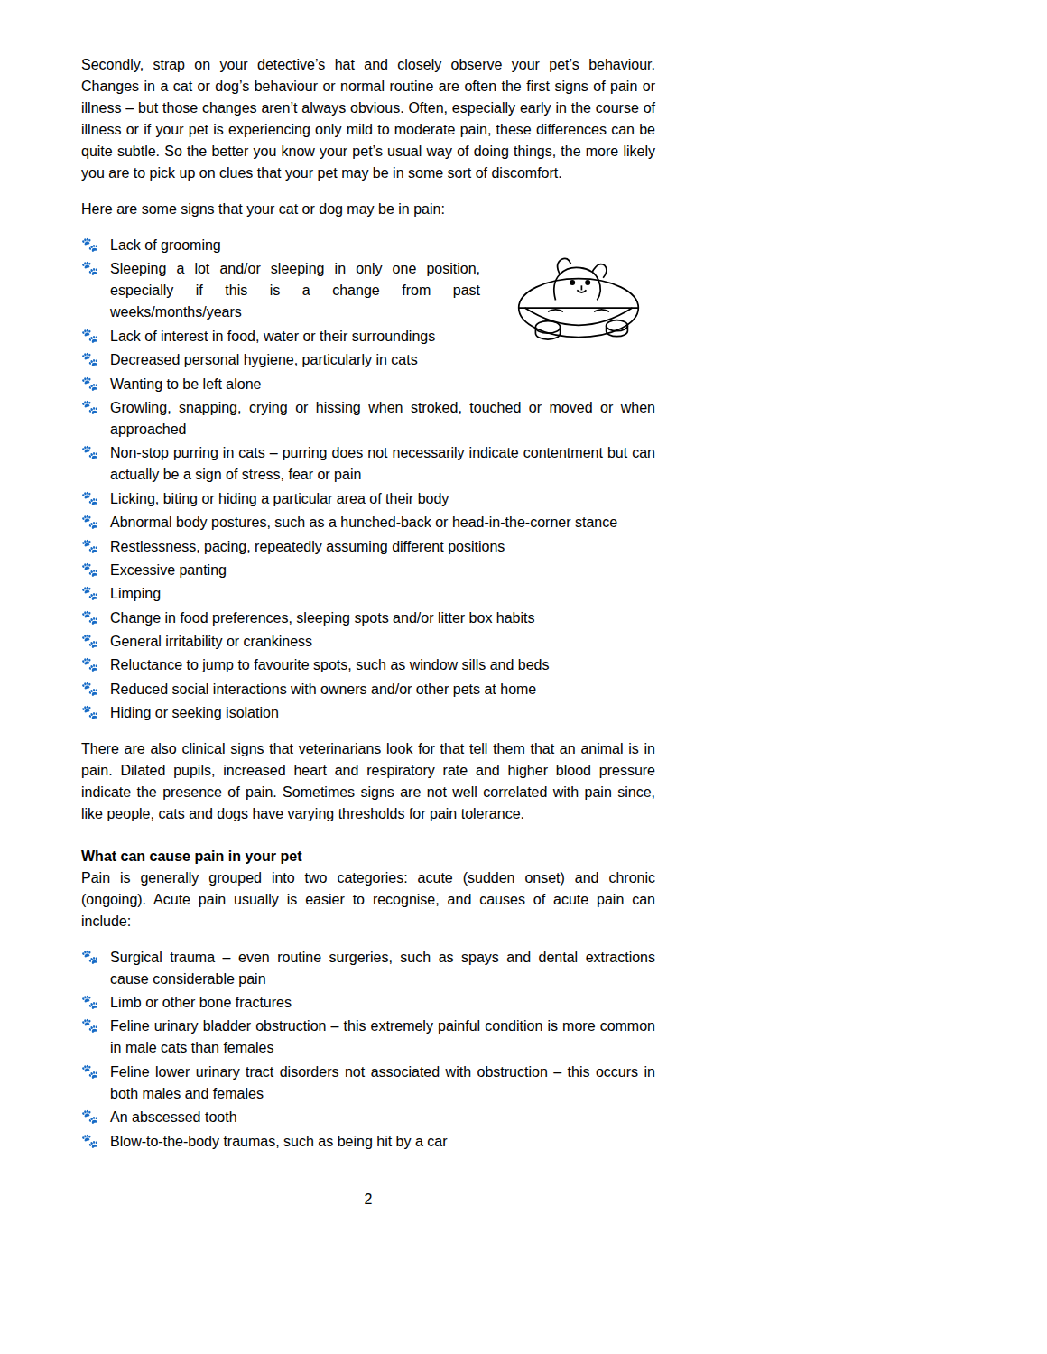Secondly, strap on your detective’s hat and closely observe your pet’s behaviour. Changes in a cat or dog’s behaviour or normal routine are often the first signs of pain or illness – but those changes aren’t always obvious. Often, especially early in the course of illness or if your pet is experiencing only mild to moderate pain, these differences can be quite subtle. So the better you know your pet’s usual way of doing things, the more likely you are to pick up on clues that your pet may be in some sort of discomfort.
Here are some signs that your cat or dog may be in pain:
Lack of grooming
Sleeping a lot and/or sleeping in only one position, especially if this is a change from past weeks/months/years
Lack of interest in food, water or their surroundings
Decreased personal hygiene, particularly in cats
Wanting to be left alone
Growling, snapping, crying or hissing when stroked, touched or moved or when approached
Non-stop purring in cats – purring does not necessarily indicate contentment but can actually be a sign of stress, fear or pain
Licking, biting or hiding a particular area of their body
Abnormal body postures, such as a hunched-back or head-in-the-corner stance
Restlessness, pacing, repeatedly assuming different positions
Excessive panting
Limping
Change in food preferences, sleeping spots and/or litter box habits
General irritability or crankiness
Reluctance to jump to favourite spots, such as window sills and beds
Reduced social interactions with owners and/or other pets at home
Hiding or seeking isolation
There are also clinical signs that veterinarians look for that tell them that an animal is in pain. Dilated pupils, increased heart and respiratory rate and higher blood pressure indicate the presence of pain. Sometimes signs are not well correlated with pain since, like people, cats and dogs have varying thresholds for pain tolerance.
What can cause pain in your pet
Pain is generally grouped into two categories: acute (sudden onset) and chronic (ongoing). Acute pain usually is easier to recognise, and causes of acute pain can include:
Surgical trauma – even routine surgeries, such as spays and dental extractions cause considerable pain
Limb or other bone fractures
Feline urinary bladder obstruction – this extremely painful condition is more common in male cats than females
Feline lower urinary tract disorders not associated with obstruction – this occurs in both males and females
An abscessed tooth
Blow-to-the-body traumas, such as being hit by a car
2